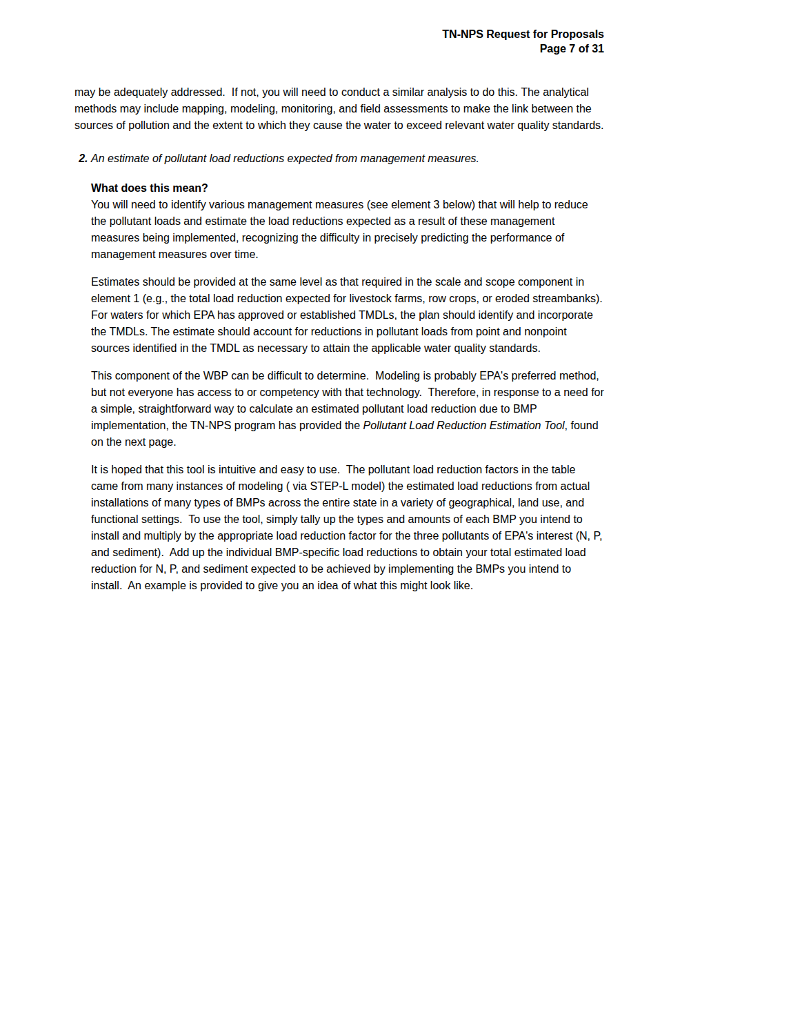TN-NPS Request for Proposals Page 7 of 31
may be adequately addressed. If not, you will need to conduct a similar analysis to do this. The analytical methods may include mapping, modeling, monitoring, and field assessments to make the link between the sources of pollution and the extent to which they cause the water to exceed relevant water quality standards.
An estimate of pollutant load reductions expected from management measures.
What does this mean?
You will need to identify various management measures (see element 3 below) that will help to reduce the pollutant loads and estimate the load reductions expected as a result of these management measures being implemented, recognizing the difficulty in precisely predicting the performance of management measures over time.
Estimates should be provided at the same level as that required in the scale and scope component in element 1 (e.g., the total load reduction expected for livestock farms, row crops, or eroded streambanks). For waters for which EPA has approved or established TMDLs, the plan should identify and incorporate the TMDLs. The estimate should account for reductions in pollutant loads from point and nonpoint sources identified in the TMDL as necessary to attain the applicable water quality standards.
This component of the WBP can be difficult to determine. Modeling is probably EPA's preferred method, but not everyone has access to or competency with that technology. Therefore, in response to a need for a simple, straightforward way to calculate an estimated pollutant load reduction due to BMP implementation, the TN-NPS program has provided the Pollutant Load Reduction Estimation Tool, found on the next page.
It is hoped that this tool is intuitive and easy to use. The pollutant load reduction factors in the table came from many instances of modeling ( via STEP-L model) the estimated load reductions from actual installations of many types of BMPs across the entire state in a variety of geographical, land use, and functional settings. To use the tool, simply tally up the types and amounts of each BMP you intend to install and multiply by the appropriate load reduction factor for the three pollutants of EPA's interest (N, P, and sediment). Add up the individual BMP-specific load reductions to obtain your total estimated load reduction for N, P, and sediment expected to be achieved by implementing the BMPs you intend to install. An example is provided to give you an idea of what this might look like.